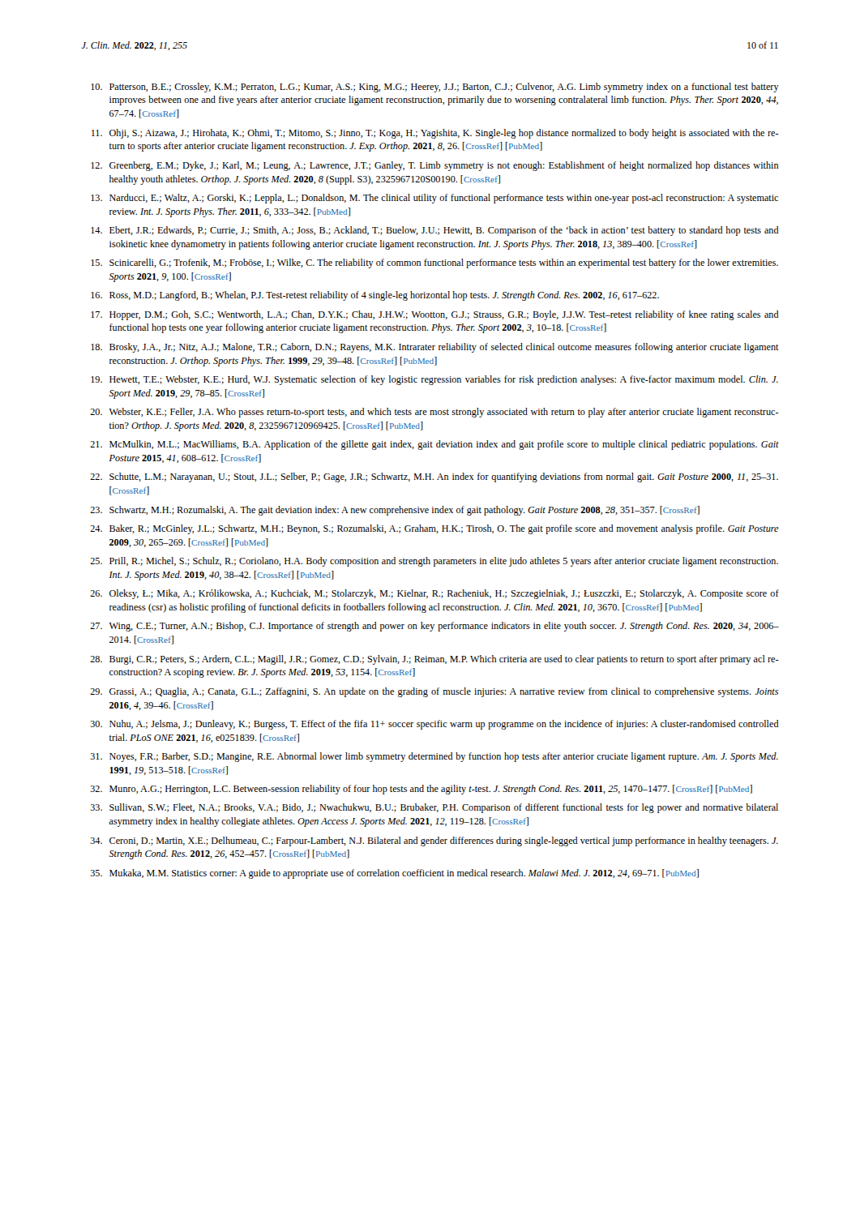J. Clin. Med. 2022, 11, 255
10 of 11
Patterson, B.E.; Crossley, K.M.; Perraton, L.G.; Kumar, A.S.; King, M.G.; Heerey, J.J.; Barton, C.J.; Culvenor, A.G. Limb symmetry index on a functional test battery improves between one and five years after anterior cruciate ligament reconstruction, primarily due to worsening contralateral limb function. Phys. Ther. Sport 2020, 44, 67–74. [CrossRef]
Ohji, S.; Aizawa, J.; Hirohata, K.; Ohmi, T.; Mitomo, S.; Jinno, T.; Koga, H.; Yagishita, K. Single-leg hop distance normalized to body height is associated with the return to sports after anterior cruciate ligament reconstruction. J. Exp. Orthop. 2021, 8, 26. [CrossRef] [PubMed]
Greenberg, E.M.; Dyke, J.; Karl, M.; Leung, A.; Lawrence, J.T.; Ganley, T. Limb symmetry is not enough: Establishment of height normalized hop distances within healthy youth athletes. Orthop. J. Sports Med. 2020, 8 (Suppl. S3), 2325967120S00190. [CrossRef]
Narducci, E.; Waltz, A.; Gorski, K.; Leppla, L.; Donaldson, M. The clinical utility of functional performance tests within one-year post-acl reconstruction: A systematic review. Int. J. Sports Phys. Ther. 2011, 6, 333–342. [PubMed]
Ebert, J.R.; Edwards, P.; Currie, J.; Smith, A.; Joss, B.; Ackland, T.; Buelow, J.U.; Hewitt, B. Comparison of the ‘back in action’ test battery to standard hop tests and isokinetic knee dynamometry in patients following anterior cruciate ligament reconstruction. Int. J. Sports Phys. Ther. 2018, 13, 389–400. [CrossRef]
Scinicarelli, G.; Trofenik, M.; Froböse, I.; Wilke, C. The reliability of common functional performance tests within an experimental test battery for the lower extremities. Sports 2021, 9, 100. [CrossRef]
Ross, M.D.; Langford, B.; Whelan, P.J. Test-retest reliability of 4 single-leg horizontal hop tests. J. Strength Cond. Res. 2002, 16, 617–622.
Hopper, D.M.; Goh, S.C.; Wentworth, L.A.; Chan, D.Y.K.; Chau, J.H.W.; Wootton, G.J.; Strauss, G.R.; Boyle, J.J.W. Test–retest reliability of knee rating scales and functional hop tests one year following anterior cruciate ligament reconstruction. Phys. Ther. Sport 2002, 3, 10–18. [CrossRef]
Brosky, J.A., Jr.; Nitz, A.J.; Malone, T.R.; Caborn, D.N.; Rayens, M.K. Intrarater reliability of selected clinical outcome measures following anterior cruciate ligament reconstruction. J. Orthop. Sports Phys. Ther. 1999, 29, 39–48. [CrossRef] [PubMed]
Hewett, T.E.; Webster, K.E.; Hurd, W.J. Systematic selection of key logistic regression variables for risk prediction analyses: A five-factor maximum model. Clin. J. Sport Med. 2019, 29, 78–85. [CrossRef]
Webster, K.E.; Feller, J.A. Who passes return-to-sport tests, and which tests are most strongly associated with return to play after anterior cruciate ligament reconstruction? Orthop. J. Sports Med. 2020, 8, 2325967120969425. [CrossRef] [PubMed]
McMulkin, M.L.; MacWilliams, B.A. Application of the gillette gait index, gait deviation index and gait profile score to multiple clinical pediatric populations. Gait Posture 2015, 41, 608–612. [CrossRef]
Schutte, L.M.; Narayanan, U.; Stout, J.L.; Selber, P.; Gage, J.R.; Schwartz, M.H. An index for quantifying deviations from normal gait. Gait Posture 2000, 11, 25–31. [CrossRef]
Schwartz, M.H.; Rozumalski, A. The gait deviation index: A new comprehensive index of gait pathology. Gait Posture 2008, 28, 351–357. [CrossRef]
Baker, R.; McGinley, J.L.; Schwartz, M.H.; Beynon, S.; Rozumalski, A.; Graham, H.K.; Tirosh, O. The gait profile score and movement analysis profile. Gait Posture 2009, 30, 265–269. [CrossRef] [PubMed]
Prill, R.; Michel, S.; Schulz, R.; Coriolano, H.A. Body composition and strength parameters in elite judo athletes 5 years after anterior cruciate ligament reconstruction. Int. J. Sports Med. 2019, 40, 38–42. [CrossRef] [PubMed]
Oleksy, Ł.; Mika, A.; Królikowska, A.; Kuchciak, M.; Stolarczyk, M.; Kielnar, R.; Racheniuk, H.; Szczegielniak, J.; Łuszczki, E.; Stolarczyk, A. Composite score of readiness (csr) as holistic profiling of functional deficits in footballers following acl reconstruction. J. Clin. Med. 2021, 10, 3670. [CrossRef] [PubMed]
Wing, C.E.; Turner, A.N.; Bishop, C.J. Importance of strength and power on key performance indicators in elite youth soccer. J. Strength Cond. Res. 2020, 34, 2006–2014. [CrossRef]
Burgi, C.R.; Peters, S.; Ardern, C.L.; Magill, J.R.; Gomez, C.D.; Sylvain, J.; Reiman, M.P. Which criteria are used to clear patients to return to sport after primary acl reconstruction? A scoping review. Br. J. Sports Med. 2019, 53, 1154. [CrossRef]
Grassi, A.; Quaglia, A.; Canata, G.L.; Zaffagnini, S. An update on the grading of muscle injuries: A narrative review from clinical to comprehensive systems. Joints 2016, 4, 39–46. [CrossRef]
Nuhu, A.; Jelsma, J.; Dunleavy, K.; Burgess, T. Effect of the fifa 11+ soccer specific warm up programme on the incidence of injuries: A cluster-randomised controlled trial. PLoS ONE 2021, 16, e0251839. [CrossRef]
Noyes, F.R.; Barber, S.D.; Mangine, R.E. Abnormal lower limb symmetry determined by function hop tests after anterior cruciate ligament rupture. Am. J. Sports Med. 1991, 19, 513–518. [CrossRef]
Munro, A.G.; Herrington, L.C. Between-session reliability of four hop tests and the agility t-test. J. Strength Cond. Res. 2011, 25, 1470–1477. [CrossRef] [PubMed]
Sullivan, S.W.; Fleet, N.A.; Brooks, V.A.; Bido, J.; Nwachukwu, B.U.; Brubaker, P.H. Comparison of different functional tests for leg power and normative bilateral asymmetry index in healthy collegiate athletes. Open Access J. Sports Med. 2021, 12, 119–128. [CrossRef]
Ceroni, D.; Martin, X.E.; Delhumeau, C.; Farpour-Lambert, N.J. Bilateral and gender differences during single-legged vertical jump performance in healthy teenagers. J. Strength Cond. Res. 2012, 26, 452–457. [CrossRef] [PubMed]
Mukaka, M.M. Statistics corner: A guide to appropriate use of correlation coefficient in medical research. Malawi Med. J. 2012, 24, 69–71. [PubMed]